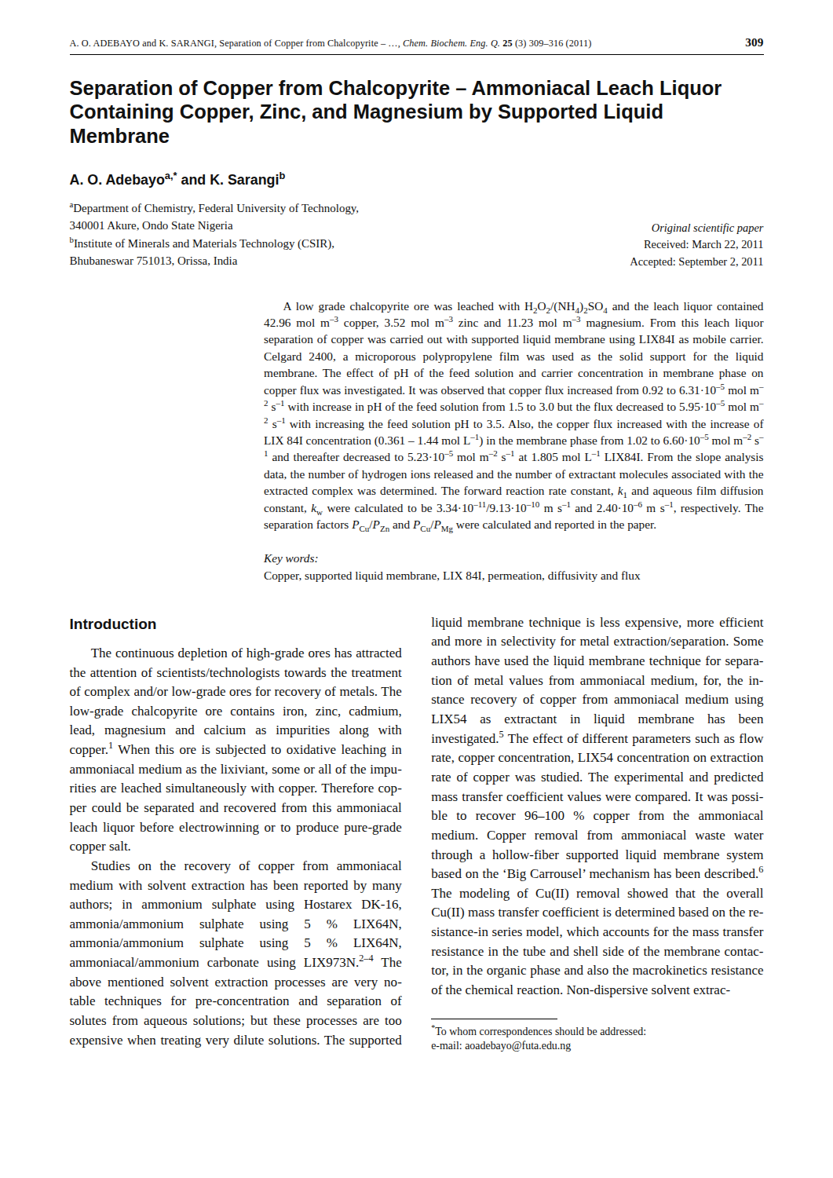A. O. ADEBAYO and K. SARANGI, Separation of Copper from Chalcopyrite – …, Chem. Biochem. Eng. Q. 25 (3) 309–316 (2011) 309
Separation of Copper from Chalcopyrite – Ammoniacal Leach Liquor Containing Copper, Zinc, and Magnesium by Supported Liquid Membrane
A. O. Adebayoa,* and K. Sarangib
aDepartment of Chemistry, Federal University of Technology,
340001 Akure, Ondo State Nigeria
bInstitute of Minerals and Materials Technology (CSIR),
Bhubaneswar 751013, Orissa, India
Original scientific paper
Received: March 22, 2011
Accepted: September 2, 2011
A low grade chalcopyrite ore was leached with H2O2/(NH4)2SO4 and the leach liquor contained 42.96 mol m–3 copper, 3.52 mol m–3 zinc and 11.23 mol m–3 magnesium. From this leach liquor separation of copper was carried out with supported liquid membrane using LIX84I as mobile carrier. Celgard 2400, a microporous polypropylene film was used as the solid support for the liquid membrane. The effect of pH of the feed solution and carrier concentration in membrane phase on copper flux was investigated. It was observed that copper flux increased from 0.92 to 6.31·10–5 mol m–2 s–1 with increase in pH of the feed solution from 1.5 to 3.0 but the flux decreased to 5.95·10–5 mol m–2 s–1 with increasing the feed solution pH to 3.5. Also, the copper flux increased with the increase of LIX 84I concentration (0.361 – 1.44 mol L–1) in the membrane phase from 1.02 to 6.60·10–5 mol m–2 s–1 and thereafter decreased to 5.23·10–5 mol m–2 s–1 at 1.805 mol L–1 LIX84I. From the slope analysis data, the number of hydrogen ions released and the number of extractant molecules associated with the extracted complex was determined. The forward reaction rate constant, k1 and aqueous film diffusion constant, kw were calculated to be 3.34·10–11/9.13·10–10 m s–1 and 2.40·10–6 m s–1, respectively. The separation factors PCu/PZn and PCu/PMg were calculated and reported in the paper.
Key words:
Copper, supported liquid membrane, LIX 84I, permeation, diffusivity and flux
Introduction
The continuous depletion of high-grade ores has attracted the attention of scientists/technologists towards the treatment of complex and/or low-grade ores for recovery of metals. The low-grade chalcopyrite ore contains iron, zinc, cadmium, lead, magnesium and calcium as impurities along with copper.1 When this ore is subjected to oxidative leaching in ammoniacal medium as the lixiviant, some or all of the impurities are leached simultaneously with copper. Therefore copper could be separated and recovered from this ammoniacal leach liquor before electrowinning or to produce pure-grade copper salt.
Studies on the recovery of copper from ammoniacal medium with solvent extraction has been reported by many authors; in ammonium sulphate using Hostarex DK-16, ammonia/ammonium sulphate using 5 % LIX64N, ammonia/ammonium sulphate using 5 % LIX64N, ammoniacal/ammonium carbonate using LIX973N.2–4 The above mentioned solvent extraction processes are very notable techniques for pre-concentration and separation of solutes from aqueous solutions; but these processes are too expensive when treating very dilute solutions. The supported liquid membrane technique is less expensive, more efficient and more in selectivity for metal extraction/separation. Some authors have used the liquid membrane technique for separation of metal values from ammoniacal medium, for, the instance recovery of copper from ammoniacal medium using LIX54 as extractant in liquid membrane has been investigated.5 The effect of different parameters such as flow rate, copper concentration, LIX54 concentration on extraction rate of copper was studied. The experimental and predicted mass transfer coefficient values were compared. It was possible to recover 96–100 % copper from the ammoniacal medium. Copper removal from ammoniacal waste water through a hollow-fiber supported liquid membrane system based on the ‘Big Carrousel’ mechanism has been described.6 The modeling of Cu(II) removal showed that the overall Cu(II) mass transfer coefficient is determined based on the resistance-in series model, which accounts for the mass transfer resistance in the tube and shell side of the membrane contactor, in the organic phase and also the macrokinetics resistance of the chemical reaction. Non-dispersive solvent extrac-
*To whom correspondences should be addressed:
e-mail: aoadebayo@futa.edu.ng